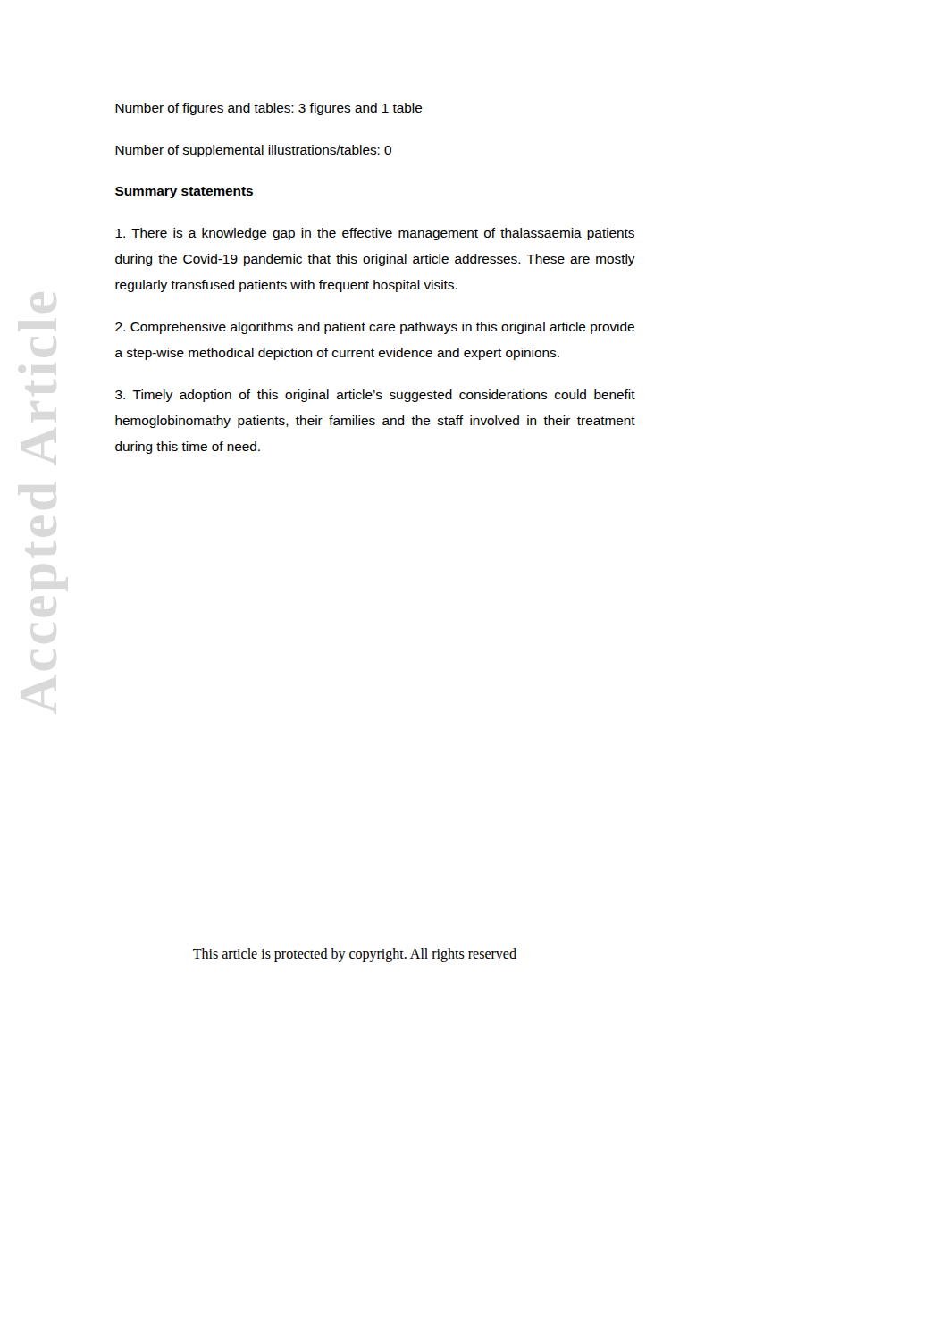Accepted Article
Number of figures and tables: 3 figures and 1 table
Number of supplemental illustrations/tables: 0
Summary statements
1. There is a knowledge gap in the effective management of thalassaemia patients during the Covid-19 pandemic that this original article addresses. These are mostly regularly transfused patients with frequent hospital visits.
2. Comprehensive algorithms and patient care pathways in this original article provide a step-wise methodical depiction of current evidence and expert opinions.
3. Timely adoption of this original article’s suggested considerations could benefit hemoglobinomathy patients, their families and the staff involved in their treatment during this time of need.
This article is protected by copyright. All rights reserved